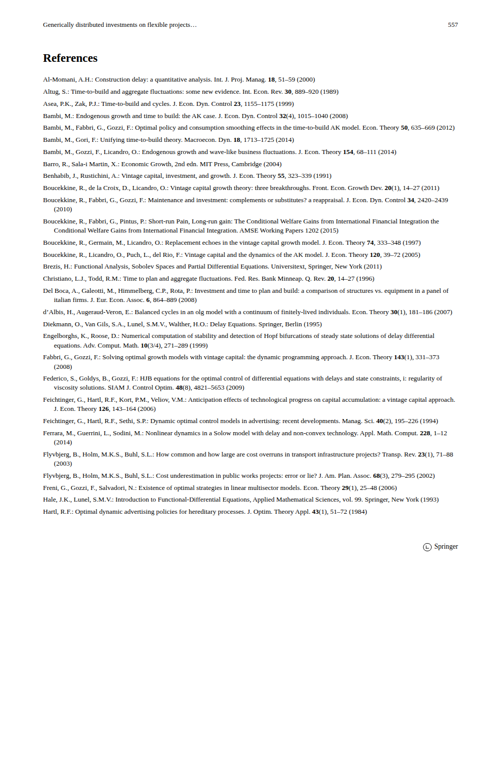Generically distributed investments on flexible projects… 557
References
Al-Momani, A.H.: Construction delay: a quantitative analysis. Int. J. Proj. Manag. 18, 51–59 (2000)
Altug, S.: Time-to-build and aggregate fluctuations: some new evidence. Int. Econ. Rev. 30, 889–920 (1989)
Asea, P.K., Zak, P.J.: Time-to-build and cycles. J. Econ. Dyn. Control 23, 1155–1175 (1999)
Bambi, M.: Endogenous growth and time to build: the AK case. J. Econ. Dyn. Control 32(4), 1015–1040 (2008)
Bambi, M., Fabbri, G., Gozzi, F.: Optimal policy and consumption smoothing effects in the time-to-build AK model. Econ. Theory 50, 635–669 (2012)
Bambi, M., Gori, F.: Unifying time-to-build theory. Macroecon. Dyn. 18, 1713–1725 (2014)
Bambi, M., Gozzi, F., Licandro, O.: Endogenous growth and wave-like business fluctuations. J. Econ. Theory 154, 68–111 (2014)
Barro, R., Sala-i Martin, X.: Economic Growth, 2nd edn. MIT Press, Cambridge (2004)
Benhabib, J., Rustichini, A.: Vintage capital, investment, and growth. J. Econ. Theory 55, 323–339 (1991)
Boucekkine, R., de la Croix, D., Licandro, O.: Vintage capital growth theory: three breakthroughs. Front. Econ. Growth Dev. 20(1), 14–27 (2011)
Boucekkine, R., Fabbri, G., Gozzi, F.: Maintenance and investment: complements or substitutes? a reappraisal. J. Econ. Dyn. Control 34, 2420–2439 (2010)
Boucekkine, R., Fabbri, G., Pintus, P.: Short-run Pain, Long-run gain: The Conditional Welfare Gains from International Financial Integration the Conditional Welfare Gains from International Financial Integration. AMSE Working Papers 1202 (2015)
Boucekkine, R., Germain, M., Licandro, O.: Replacement echoes in the vintage capital growth model. J. Econ. Theory 74, 333–348 (1997)
Boucekkine, R., Licandro, O., Puch, L., del Rio, F.: Vintage capital and the dynamics of the AK model. J. Econ. Theory 120, 39–72 (2005)
Brezis, H.: Functional Analysis, Sobolev Spaces and Partial Differential Equations. Universitext, Springer, New York (2011)
Christiano, L.J., Todd, R.M.: Time to plan and aggregate fluctuations. Fed. Res. Bank Minneap. Q. Rev. 20, 14–27 (1996)
Del Boca, A., Galeotti, M., Himmelberg, C.P., Rota, P.: Investment and time to plan and build: a comparison of structures vs. equipment in a panel of italian firms. J. Eur. Econ. Assoc. 6, 864–889 (2008)
d’Albis, H., Augeraud-Veron, E.: Balanced cycles in an olg model with a continuum of finitely-lived individuals. Econ. Theory 30(1), 181–186 (2007)
Diekmann, O., Van Gils, S.A., Lunel, S.M.V., Walther, H.O.: Delay Equations. Springer, Berlin (1995)
Engelborghs, K., Roose, D.: Numerical computation of stability and detection of Hopf bifurcations of steady state solutions of delay differential equations. Adv. Comput. Math. 10(3/4), 271–289 (1999)
Fabbri, G., Gozzi, F.: Solving optimal growth models with vintage capital: the dynamic programming approach. J. Econ. Theory 143(1), 331–373 (2008)
Federico, S., Goldys, B., Gozzi, F.: HJB equations for the optimal control of differential equations with delays and state constraints, i: regularity of viscosity solutions. SIAM J. Control Optim. 48(8), 4821–5653 (2009)
Feichtinger, G., Hartl, R.F., Kort, P.M., Veliov, V.M.: Anticipation effects of technological progress on capital accumulation: a vintage capital approach. J. Econ. Theory 126, 143–164 (2006)
Feichtinger, G., Hartl, R.F., Sethi, S.P.: Dynamic optimal control models in advertising: recent developments. Manag. Sci. 40(2), 195–226 (1994)
Ferrara, M., Guerrini, L., Sodini, M.: Nonlinear dynamics in a Solow model with delay and non-convex technology. Appl. Math. Comput. 228, 1–12 (2014)
Flyvbjerg, B., Holm, M.K.S., Buhl, S.L.: How common and how large are cost overruns in transport infrastructure projects? Transp. Rev. 23(1), 71–88 (2003)
Flyvbjerg, B., Holm, M.K.S., Buhl, S.L.: Cost underestimation in public works projects: error or lie? J. Am. Plan. Assoc. 68(3), 279–295 (2002)
Freni, G., Gozzi, F., Salvadori, N.: Existence of optimal strategies in linear multisector models. Econ. Theory 29(1), 25–48 (2006)
Hale, J.K., Lunel, S.M.V.: Introduction to Functional-Differential Equations, Applied Mathematical Sciences, vol. 99. Springer, New York (1993)
Hartl, R.F.: Optimal dynamic advertising policies for hereditary processes. J. Optim. Theory Appl. 43(1), 51–72 (1984)
Springer